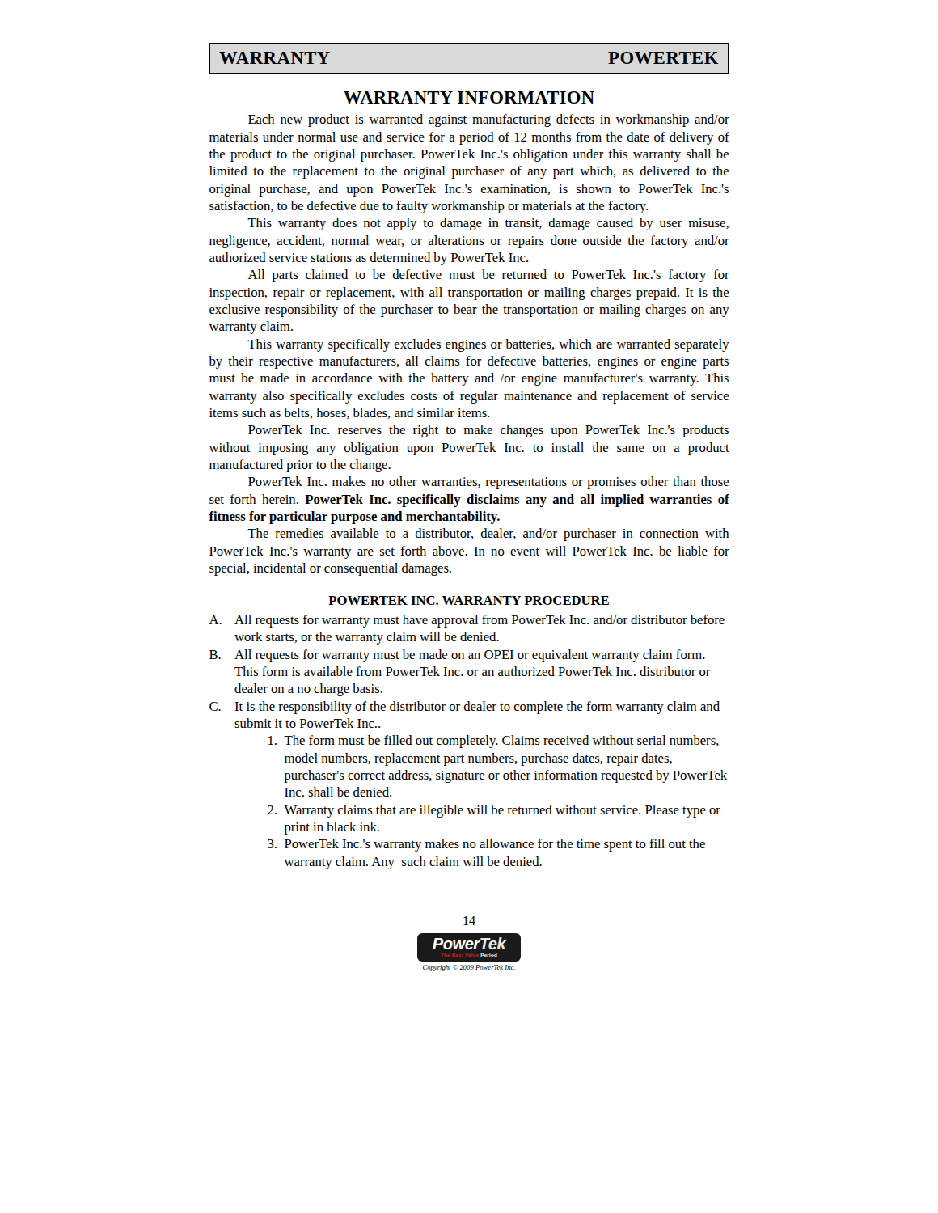WARRANTY POWERTEK
WARRANTY INFORMATION
Each new product is warranted against manufacturing defects in workmanship and/or materials under normal use and service for a period of 12 months from the date of delivery of the product to the original purchaser. PowerTek Inc.'s obligation under this warranty shall be limited to the replacement to the original purchaser of any part which, as delivered to the original purchase, and upon PowerTek Inc.'s examination, is shown to PowerTek Inc.'s satisfaction, to be defective due to faulty workmanship or materials at the factory.
This warranty does not apply to damage in transit, damage caused by user misuse, negligence, accident, normal wear, or alterations or repairs done outside the factory and/or authorized service stations as determined by PowerTek Inc.
All parts claimed to be defective must be returned to PowerTek Inc.'s factory for inspection, repair or replacement, with all transportation or mailing charges prepaid. It is the exclusive responsibility of the purchaser to bear the transportation or mailing charges on any warranty claim.
This warranty specifically excludes engines or batteries, which are warranted separately by their respective manufacturers, all claims for defective batteries, engines or engine parts must be made in accordance with the battery and /or engine manufacturer's warranty. This warranty also specifically excludes costs of regular maintenance and replacement of service items such as belts, hoses, blades, and similar items.
PowerTek Inc. reserves the right to make changes upon PowerTek Inc.'s products without imposing any obligation upon PowerTek Inc. to install the same on a product manufactured prior to the change.
PowerTek Inc. makes no other warranties, representations or promises other than those set forth herein. PowerTek Inc. specifically disclaims any and all implied warranties of fitness for particular purpose and merchantability.
The remedies available to a distributor, dealer, and/or purchaser in connection with PowerTek Inc.'s warranty are set forth above. In no event will PowerTek Inc. be liable for special, incidental or consequential damages.
POWERTEK INC. WARRANTY PROCEDURE
A. All requests for warranty must have approval from PowerTek Inc. and/or distributor before work starts, or the warranty claim will be denied.
B. All requests for warranty must be made on an OPEI or equivalent warranty claim form. This form is available from PowerTek Inc. or an authorized PowerTek Inc. distributor or dealer on a no charge basis.
C. It is the responsibility of the distributor or dealer to complete the form warranty claim and submit it to PowerTek Inc..
1. The form must be filled out completely. Claims received without serial numbers, model numbers, replacement part numbers, purchase dates, repair dates, purchaser's correct address, signature or other information requested by PowerTek Inc. shall be denied.
2. Warranty claims that are illegible will be returned without service. Please type or print in black ink.
3. PowerTek Inc.'s warranty makes no allowance for the time spent to fill out the warranty claim. Any such claim will be denied.
14
Power Tek
The Best Value Period
Copyright © 2009 PowerTek Inc.